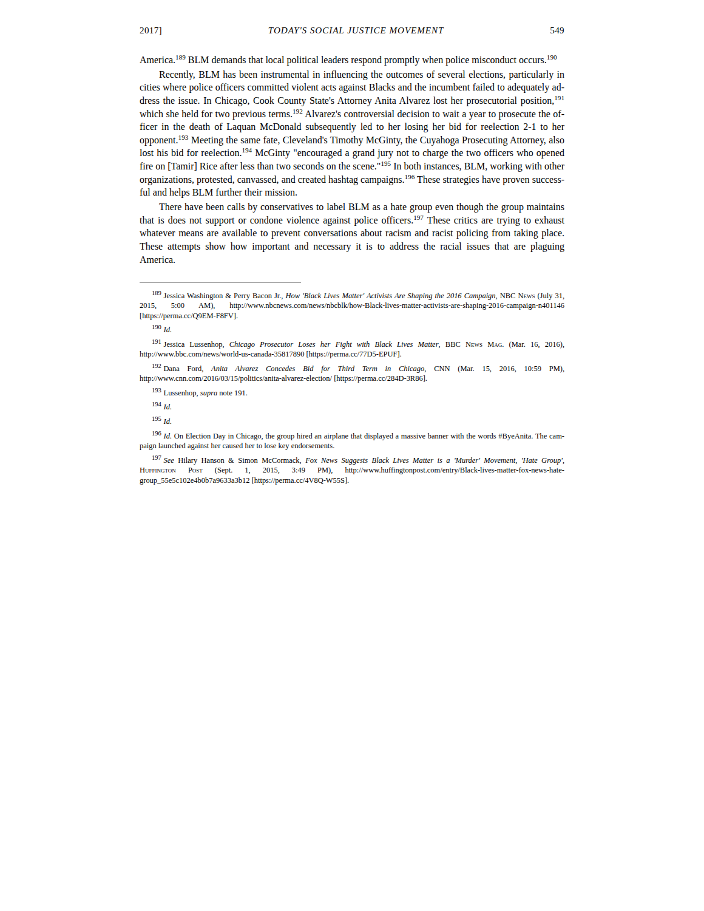2017] Today's Social Justice Movement 549
America.189 BLM demands that local political leaders respond promptly when police misconduct occurs.190
Recently, BLM has been instrumental in influencing the outcomes of several elections, particularly in cities where police officers committed violent acts against Blacks and the incumbent failed to adequately address the issue. In Chicago, Cook County State's Attorney Anita Alvarez lost her prosecutorial position,191 which she held for two previous terms.192 Alvarez's controversial decision to wait a year to prosecute the officer in the death of Laquan McDonald subsequently led to her losing her bid for reelection 2-1 to her opponent.193 Meeting the same fate, Cleveland's Timothy McGinty, the Cuyahoga Prosecuting Attorney, also lost his bid for reelection.194 McGinty "encouraged a grand jury not to charge the two officers who opened fire on [Tamir] Rice after less than two seconds on the scene."195 In both instances, BLM, working with other organizations, protested, canvassed, and created hashtag campaigns.196 These strategies have proven successful and helps BLM further their mission.
There have been calls by conservatives to label BLM as a hate group even though the group maintains that is does not support or condone violence against police officers.197 These critics are trying to exhaust whatever means are available to prevent conversations about racism and racist policing from taking place. These attempts show how important and necessary it is to address the racial issues that are plaguing America.
189 Jessica Washington & Perry Bacon Jr., How 'Black Lives Matter' Activists Are Shaping the 2016 Campaign, NBC News (July 31, 2015, 5:00 AM), http://www.nbcnews.com/news/nbcblk/how-Black-lives-matter-activists-are-shaping-2016-campaign-n401146 [https://perma.cc/Q9EM-F8FV].
190 Id.
191 Jessica Lussenhop, Chicago Prosecutor Loses her Fight with Black Lives Matter, BBC News Mag. (Mar. 16, 2016), http://www.bbc.com/news/world-us-canada-35817890 [https://perma.cc/77D5-EPUF].
192 Dana Ford, Anita Alvarez Concedes Bid for Third Term in Chicago, CNN (Mar. 15, 2016, 10:59 PM), http://www.cnn.com/2016/03/15/politics/anita-alvarez-election/ [https://perma.cc/284D-3R86].
193 Lussenhop, supra note 191.
194 Id.
195 Id.
196 Id. On Election Day in Chicago, the group hired an airplane that displayed a massive banner with the words #ByeAnita. The campaign launched against her caused her to lose key endorsements.
197 See Hilary Hanson & Simon McCormack, Fox News Suggests Black Lives Matter is a 'Murder' Movement, 'Hate Group', Huffington Post (Sept. 1, 2015, 3:49 PM), http://www.huffingtonpost.com/entry/Black-lives-matter-fox-news-hate-group_55e5c102e4b0b7a9633a3b12 [https://perma.cc/4V8Q-W55S].